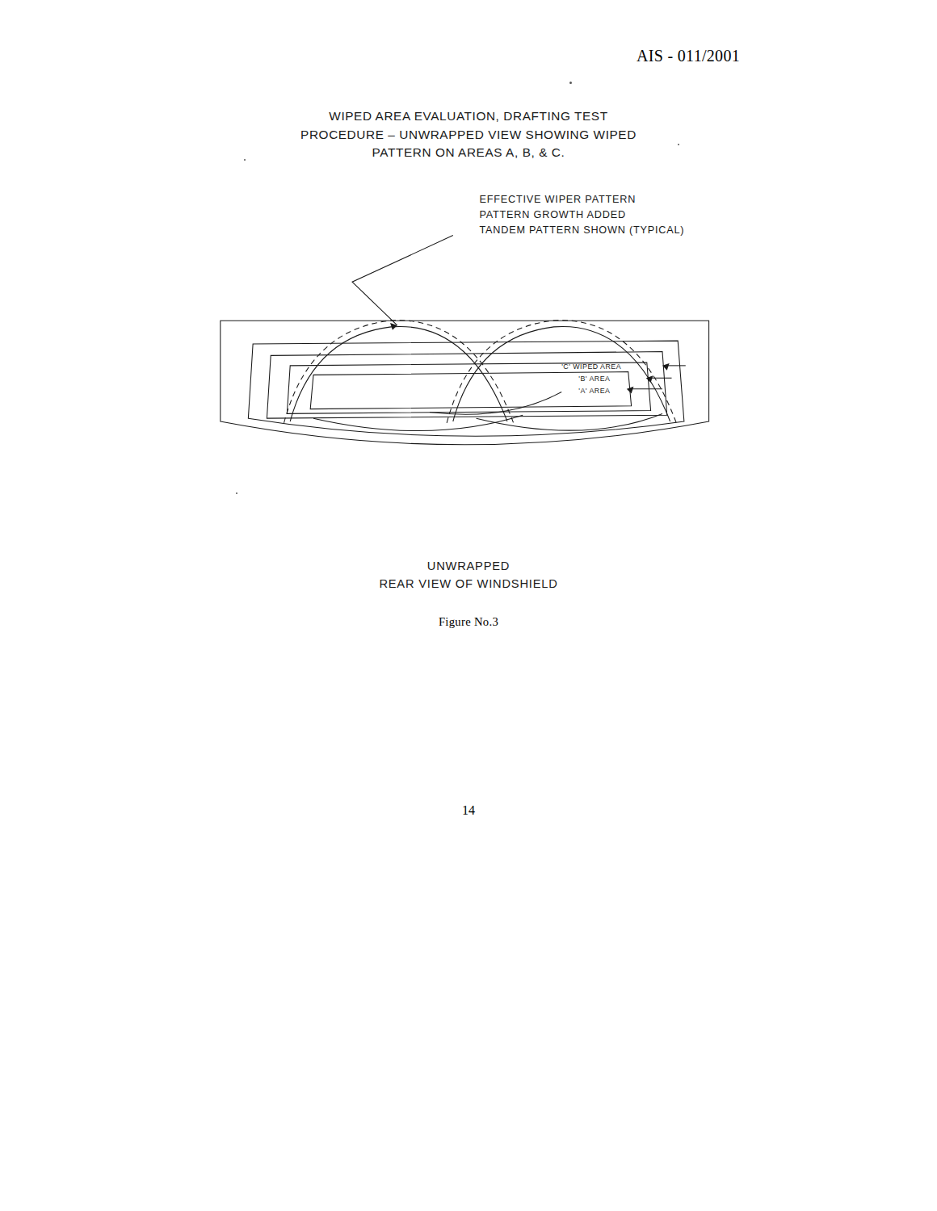AIS - 011/2001
WIPED AREA EVALUATION, DRAFTING TEST
PROCEDURE – UNWRAPPED VIEW SHOWING WIPED
PATTERN ON AREAS A, B, & C.
EFFECTIVE WIPER PATTERN
PATTERN GROWTH ADDED
TANDEM PATTERN SHOWN (TYPICAL)
'C' WIPED AREA 'B' AREA 'A' AREA
UNWRAPPED
REAR VIEW OF WINDSHIELD
Figure No.3
14